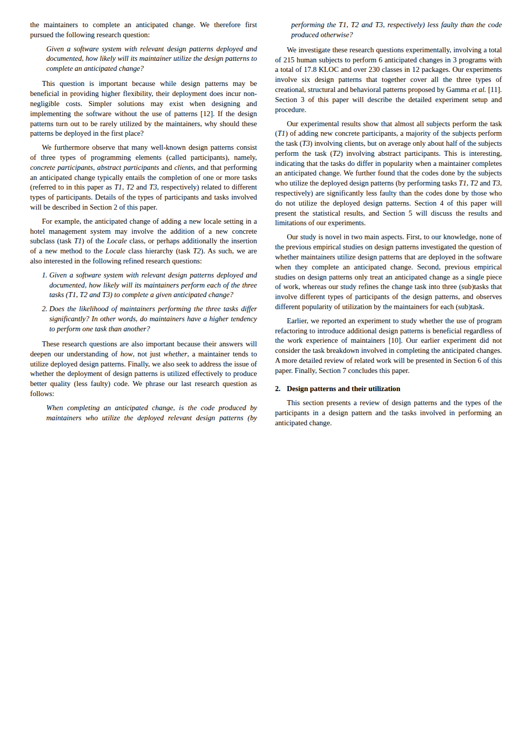the maintainers to complete an anticipated change. We therefore first pursued the following research question:
Given a software system with relevant design patterns deployed and documented, how likely will its maintainer utilize the design patterns to complete an anticipated change?
This question is important because while design patterns may be beneficial in providing higher flexibility, their deployment does incur non-negligible costs. Simpler solutions may exist when designing and implementing the software without the use of patterns [12]. If the design patterns turn out to be rarely utilized by the maintainers, why should these patterns be deployed in the first place?
We furthermore observe that many well-known design patterns consist of three types of programming elements (called participants), namely, concrete participants, abstract participants and clients, and that performing an anticipated change typically entails the completion of one or more tasks (referred to in this paper as T1, T2 and T3, respectively) related to different types of participants. Details of the types of participants and tasks involved will be described in Section 2 of this paper.
For example, the anticipated change of adding a new locale setting in a hotel management system may involve the addition of a new concrete subclass (task T1) of the Locale class, or perhaps additionally the insertion of a new method to the Locale class hierarchy (task T2). As such, we are also interested in the following refined research questions:
Given a software system with relevant design patterns deployed and documented, how likely will its maintainers perform each of the three tasks (T1, T2 and T3) to complete a given anticipated change?
Does the likelihood of maintainers performing the three tasks differ significantly? In other words, do maintainers have a higher tendency to perform one task than another?
These research questions are also important because their answers will deepen our understanding of how, not just whether, a maintainer tends to utilize deployed design patterns. Finally, we also seek to address the issue of whether the deployment of design patterns is utilized effectively to produce better quality (less faulty) code. We phrase our last research question as follows:
When completing an anticipated change, is the code produced by maintainers who utilize the deployed relevant design patterns (by performing the T1, T2 and T3, respectively) less faulty than the code produced otherwise?
We investigate these research questions experimentally, involving a total of 215 human subjects to perform 6 anticipated changes in 3 programs with a total of 17.8 KLOC and over 230 classes in 12 packages. Our experiments involve six design patterns that together cover all the three types of creational, structural and behavioral patterns proposed by Gamma et al. [11]. Section 3 of this paper will describe the detailed experiment setup and procedure.
Our experimental results show that almost all subjects perform the task (T1) of adding new concrete participants, a majority of the subjects perform the task (T3) involving clients, but on average only about half of the subjects perform the task (T2) involving abstract participants. This is interesting, indicating that the tasks do differ in popularity when a maintainer completes an anticipated change. We further found that the codes done by the subjects who utilize the deployed design patterns (by performing tasks T1, T2 and T3, respectively) are significantly less faulty than the codes done by those who do not utilize the deployed design patterns. Section 4 of this paper will present the statistical results, and Section 5 will discuss the results and limitations of our experiments.
Our study is novel in two main aspects. First, to our knowledge, none of the previous empirical studies on design patterns investigated the question of whether maintainers utilize design patterns that are deployed in the software when they complete an anticipated change. Second, previous empirical studies on design patterns only treat an anticipated change as a single piece of work, whereas our study refines the change task into three (sub)tasks that involve different types of participants of the design patterns, and observes different popularity of utilization by the maintainers for each (sub)task.
Earlier, we reported an experiment to study whether the use of program refactoring to introduce additional design patterns is beneficial regardless of the work experience of maintainers [10]. Our earlier experiment did not consider the task breakdown involved in completing the anticipated changes. A more detailed review of related work will be presented in Section 6 of this paper. Finally, Section 7 concludes this paper.
2. Design patterns and their utilization
This section presents a review of design patterns and the types of the participants in a design pattern and the tasks involved in performing an anticipated change.